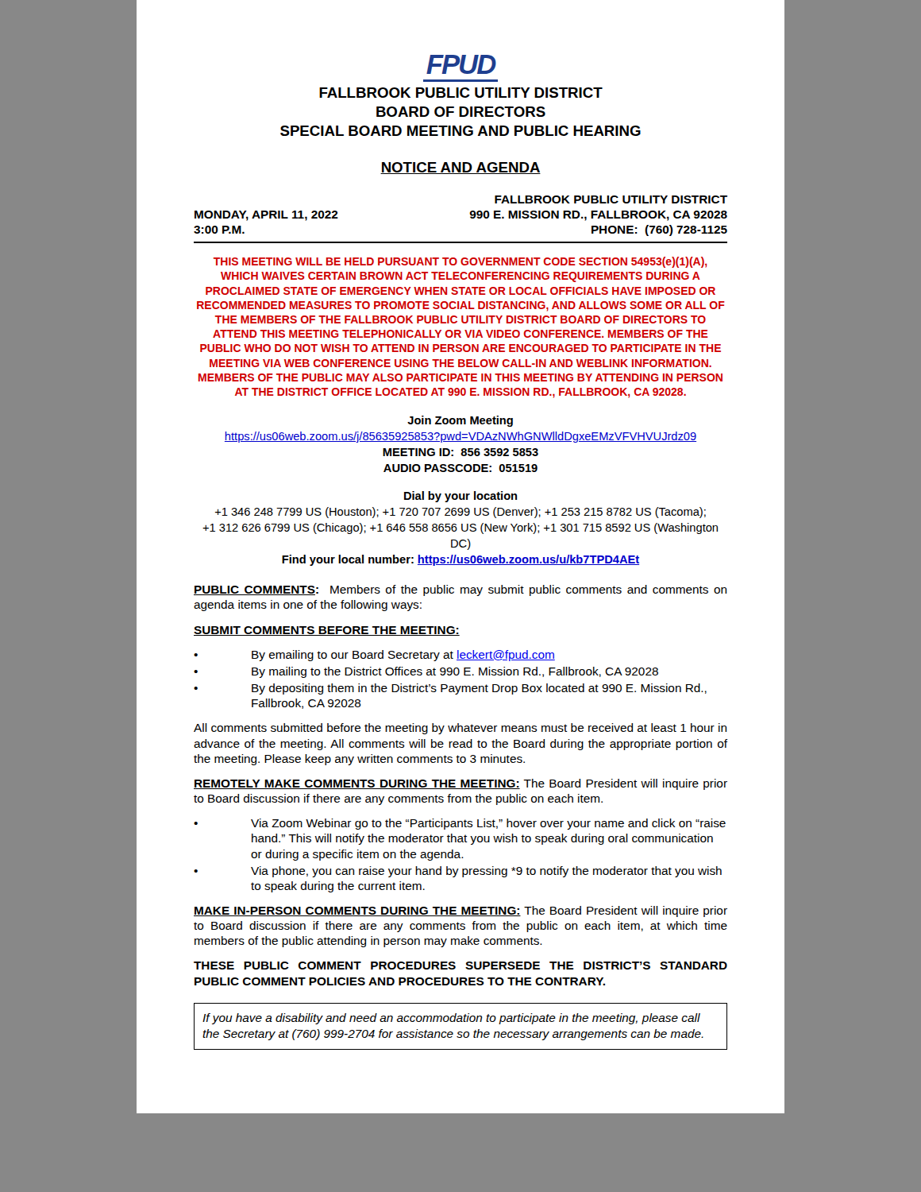FPUD
FALLBROOK PUBLIC UTILITY DISTRICT
BOARD OF DIRECTORS
SPECIAL BOARD MEETING AND PUBLIC HEARING
NOTICE AND AGENDA
| | FALLBROOK PUBLIC UTILITY DISTRICT |
| MONDAY, APRIL 11, 2022 | 990 E. MISSION RD., FALLBROOK, CA 92028 |
| 3:00 P.M. | PHONE: (760) 728-1125 |
THIS MEETING WILL BE HELD PURSUANT TO GOVERNMENT CODE SECTION 54953(e)(1)(A), WHICH WAIVES CERTAIN BROWN ACT TELECONFERENCING REQUIREMENTS DURING A PROCLAIMED STATE OF EMERGENCY WHEN STATE OR LOCAL OFFICIALS HAVE IMPOSED OR RECOMMENDED MEASURES TO PROMOTE SOCIAL DISTANCING, AND ALLOWS SOME OR ALL OF THE MEMBERS OF THE FALLBROOK PUBLIC UTILITY DISTRICT BOARD OF DIRECTORS TO ATTEND THIS MEETING TELEPHONICALLY OR VIA VIDEO CONFERENCE. MEMBERS OF THE PUBLIC WHO DO NOT WISH TO ATTEND IN PERSON ARE ENCOURAGED TO PARTICIPATE IN THE MEETING VIA WEB CONFERENCE USING THE BELOW CALL-IN AND WEBLINK INFORMATION. MEMBERS OF THE PUBLIC MAY ALSO PARTICIPATE IN THIS MEETING BY ATTENDING IN PERSON AT THE DISTRICT OFFICE LOCATED AT 990 E. MISSION RD., FALLBROOK, CA 92028.
Join Zoom Meeting
https://us06web.zoom.us/j/85635925853?pwd=VDAzNWhGNWlldDgxeEMzVFVHVUJrdz09
MEETING ID: 856 3592 5853
AUDIO PASSCODE: 051519
Dial by your location
+1 346 248 7799 US (Houston); +1 720 707 2699 US (Denver); +1 253 215 8782 US (Tacoma);
+1 312 626 6799 US (Chicago); +1 646 558 8656 US (New York); +1 301 715 8592 US (Washington DC)
Find your local number: https://us06web.zoom.us/u/kb7TPD4AEt
PUBLIC COMMENTS: Members of the public may submit public comments and comments on agenda items in one of the following ways:
SUBMIT COMMENTS BEFORE THE MEETING:
By emailing to our Board Secretary at leckert@fpud.com
By mailing to the District Offices at 990 E. Mission Rd., Fallbrook, CA 92028
By depositing them in the District’s Payment Drop Box located at 990 E. Mission Rd., Fallbrook, CA 92028
All comments submitted before the meeting by whatever means must be received at least 1 hour in advance of the meeting. All comments will be read to the Board during the appropriate portion of the meeting. Please keep any written comments to 3 minutes.
REMOTELY MAKE COMMENTS DURING THE MEETING: The Board President will inquire prior to Board discussion if there are any comments from the public on each item.
Via Zoom Webinar go to the “Participants List,” hover over your name and click on “raise hand.” This will notify the moderator that you wish to speak during oral communication or during a specific item on the agenda.
Via phone, you can raise your hand by pressing *9 to notify the moderator that you wish to speak during the current item.
MAKE IN-PERSON COMMENTS DURING THE MEETING: The Board President will inquire prior to Board discussion if there are any comments from the public on each item, at which time members of the public attending in person may make comments.
THESE PUBLIC COMMENT PROCEDURES SUPERSEDE THE DISTRICT’S STANDARD PUBLIC COMMENT POLICIES AND PROCEDURES TO THE CONTRARY.
If you have a disability and need an accommodation to participate in the meeting, please call the Secretary at (760) 999-2704 for assistance so the necessary arrangements can be made.